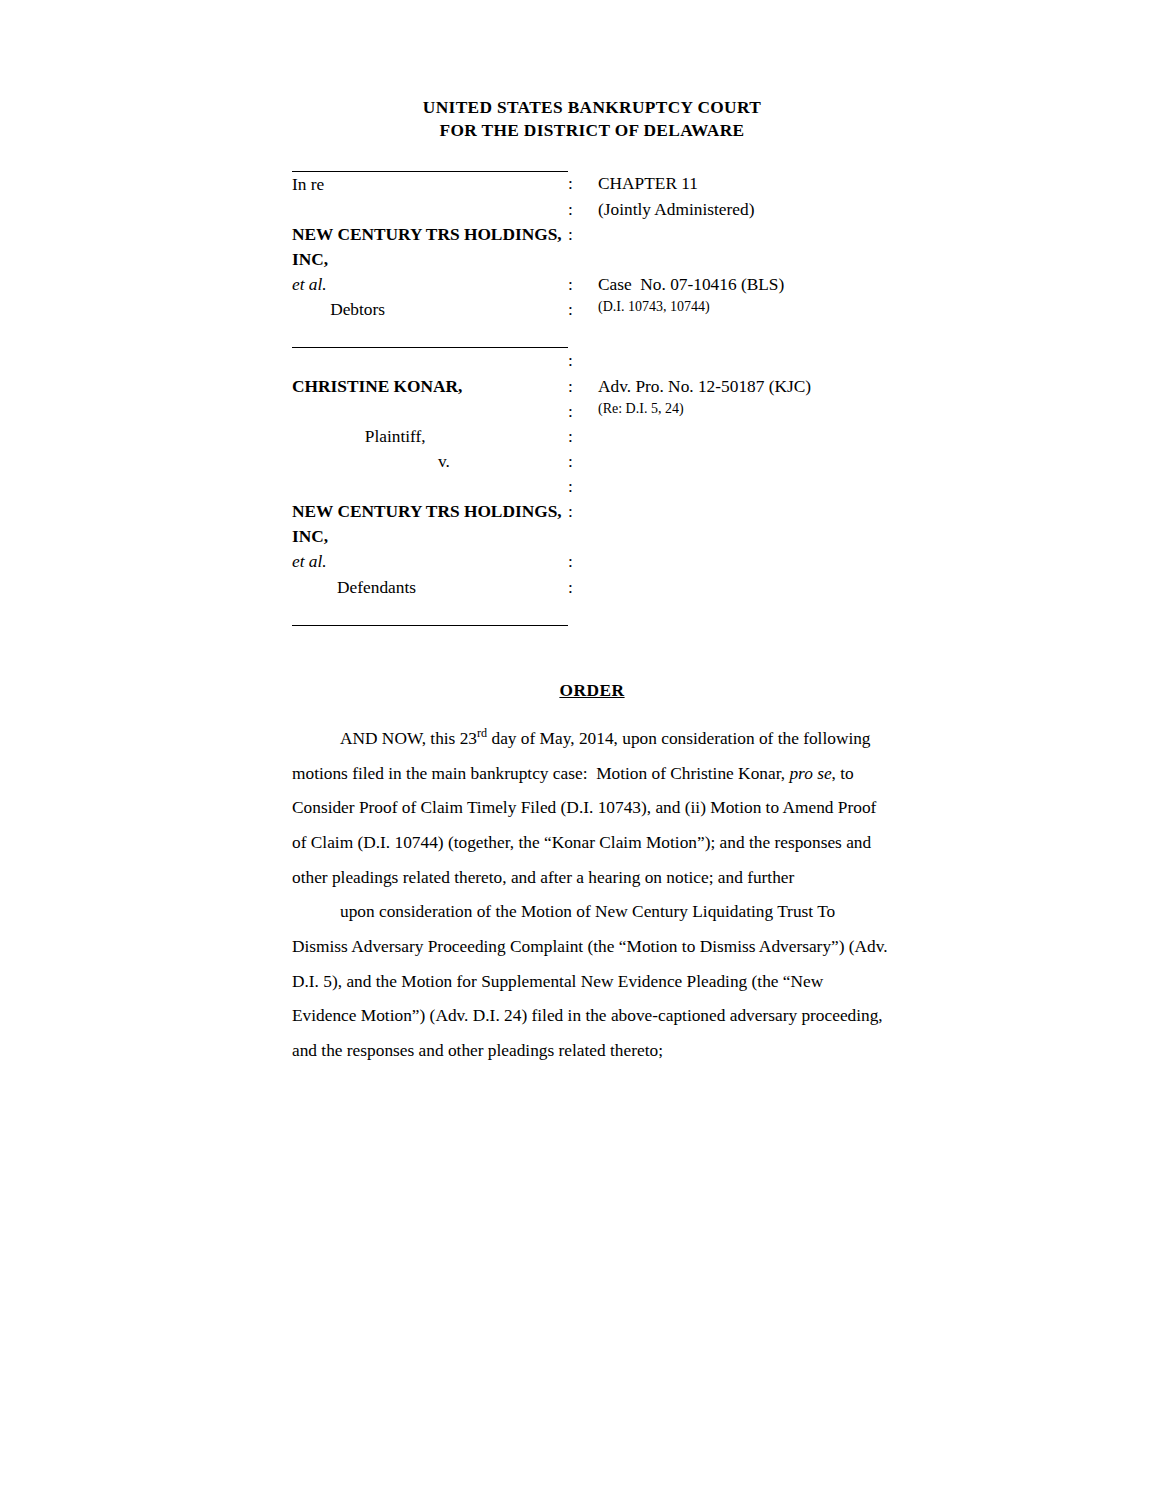UNITED STATES BANKRUPTCY COURT
FOR THE DISTRICT OF DELAWARE
| In re | : | CHAPTER 11 |
| | : | (Jointly Administered) |
| NEW CENTURY TRS HOLDINGS, INC, | : | |
| et al. | : | Case No. 07-10416 (BLS) |
| Debtors | : | (D.I. 10743, 10744) |
| | : | |
| CHRISTINE KONAR, | : | Adv. Pro. No. 12-50187 (KJC) |
| | : | (Re: D.I. 5, 24) |
| Plaintiff, | : | |
| v. | : | |
| | : | |
| NEW CENTURY TRS HOLDINGS, INC, | : | |
| et al. | : | |
| Defendants | : | |
ORDER
AND NOW, this 23rd day of May, 2014, upon consideration of the following motions filed in the main bankruptcy case: Motion of Christine Konar, pro se, to Consider Proof of Claim Timely Filed (D.I. 10743), and (ii) Motion to Amend Proof of Claim (D.I. 10744) (together, the “Konar Claim Motion”); and the responses and other pleadings related thereto, and after a hearing on notice; and further
upon consideration of the Motion of New Century Liquidating Trust To Dismiss Adversary Proceeding Complaint (the “Motion to Dismiss Adversary”) (Adv. D.I. 5), and the Motion for Supplemental New Evidence Pleading (the “New Evidence Motion”) (Adv. D.I. 24) filed in the above-captioned adversary proceeding, and the responses and other pleadings related thereto;